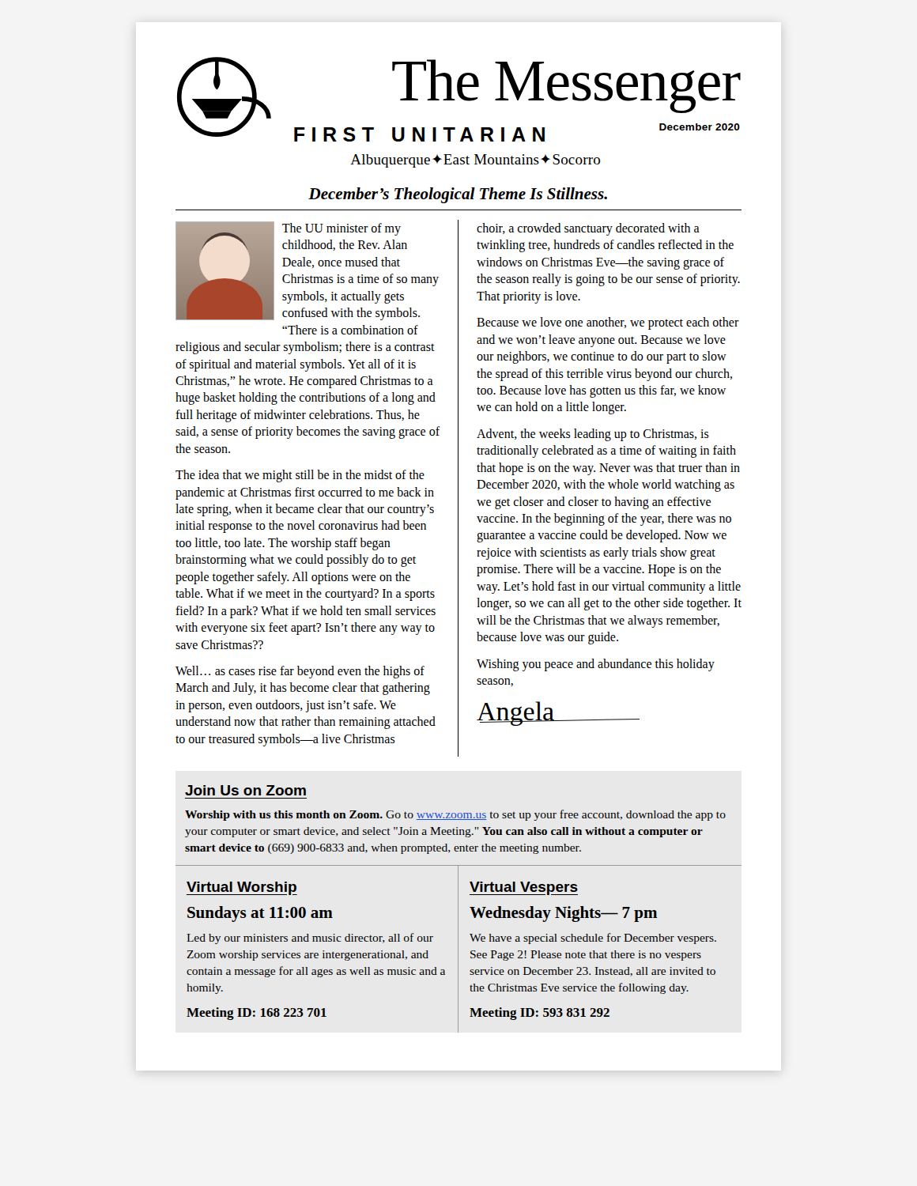The Messenger
FIRST UNITARIAN
December 2020
Albuquerque✦East Mountains✦Socorro
December’s Theological Theme Is Stillness.
The UU minister of my childhood, the Rev. Alan Deale, once mused that Christmas is a time of so many symbols, it actually gets confused with the symbols. “There is a combination of religious and secular symbolism; there is a contrast of spiritual and material symbols. Yet all of it is Christmas,” he wrote. He compared Christmas to a huge basket holding the contributions of a long and full heritage of midwinter celebrations. Thus, he said, a sense of priority becomes the saving grace of the season.
The idea that we might still be in the midst of the pandemic at Christmas first occurred to me back in late spring, when it became clear that our country’s initial response to the novel coronavirus had been too little, too late. The worship staff began brainstorming what we could possibly do to get people together safely. All options were on the table. What if we meet in the courtyard? In a sports field? In a park? What if we hold ten small services with everyone six feet apart? Isn’t there any way to save Christmas??
Well… as cases rise far beyond even the highs of March and July, it has become clear that gathering in person, even outdoors, just isn’t safe. We understand now that rather than remaining attached to our treasured symbols—a live Christmas
choir, a crowded sanctuary decorated with a twinkling tree, hundreds of candles reflected in the windows on Christmas Eve—the saving grace of the season really is going to be our sense of priority. That priority is love.
Because we love one another, we protect each other and we won’t leave anyone out. Because we love our neighbors, we continue to do our part to slow the spread of this terrible virus beyond our church, too. Because love has gotten us this far, we know we can hold on a little longer.
Advent, the weeks leading up to Christmas, is traditionally celebrated as a time of waiting in faith that hope is on the way. Never was that truer than in December 2020, with the whole world watching as we get closer and closer to having an effective vaccine. In the beginning of the year, there was no guarantee a vaccine could be developed. Now we rejoice with scientists as early trials show great promise. There will be a vaccine. Hope is on the way. Let’s hold fast in our virtual community a little longer, so we can all get to the other side together. It will be the Christmas that we always remember, because love was our guide.
Wishing you peace and abundance this holiday season,
Angela
Join Us on Zoom
Worship with us this month on Zoom. Go to www.zoom.us to set up your free account, download the app to your computer or smart device, and select "Join a Meeting." You can also call in without a computer or smart device to (669) 900-6833 and, when prompted, enter the meeting number.
Virtual Worship
Sundays at 11:00 am
Led by our ministers and music director, all of our Zoom worship services are intergenerational, and contain a message for all ages as well as music and a homily.
Meeting ID: 168 223 701
Virtual Vespers
Wednesday Nights— 7 pm
We have a special schedule for December vespers. See Page 2! Please note that there is no vespers service on December 23. Instead, all are invited to the Christmas Eve service the following day.
Meeting ID: 593 831 292